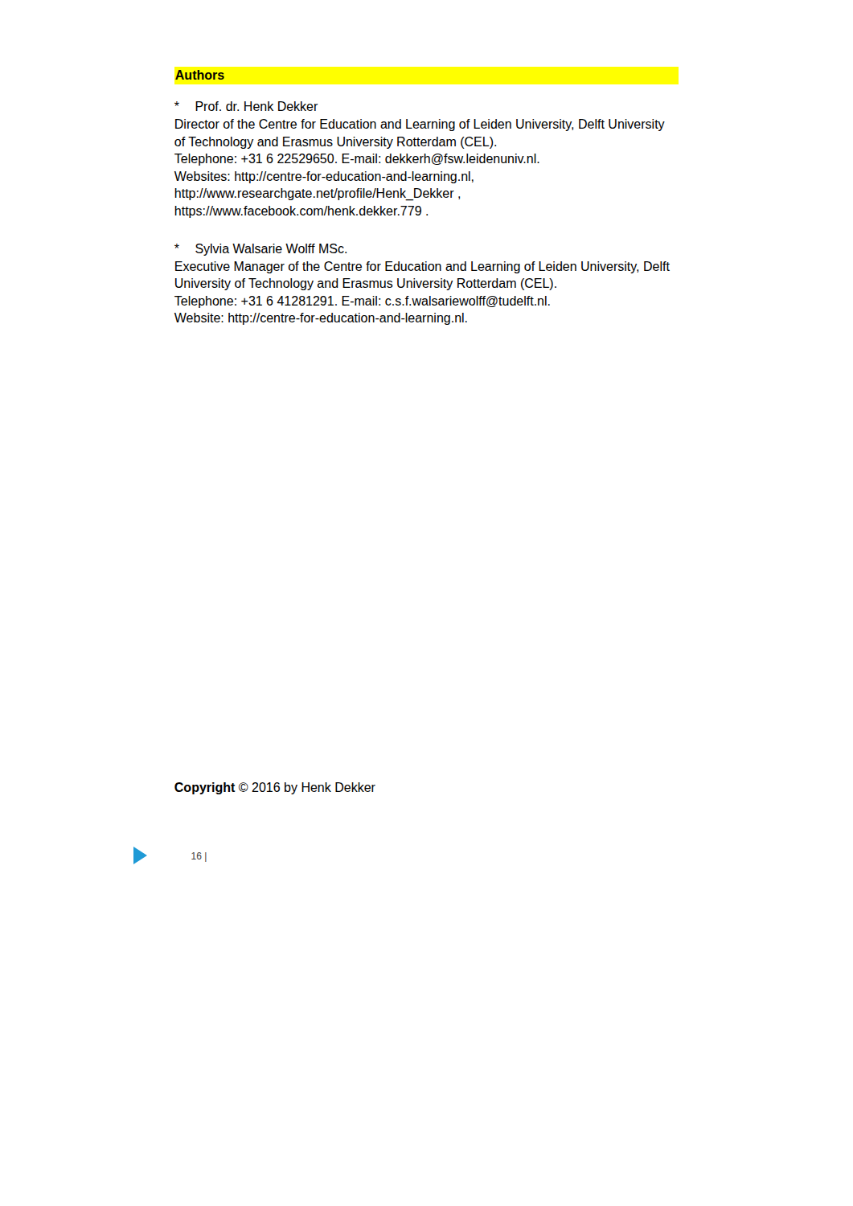Authors
*Prof. dr. Henk Dekker
Director of the Centre for Education and Learning of Leiden University, Delft University of Technology and Erasmus University Rotterdam (CEL).
Telephone: +31 6 22529650. E-mail: dekkerh@fsw.leidenuniv.nl.
Websites: http://centre-for-education-and-learning.nl,
http://www.researchgate.net/profile/Henk_Dekker , https://www.facebook.com/henk.dekker.779 .
*Sylvia Walsarie Wolff MSc.
Executive Manager of the Centre for Education and Learning of Leiden University, Delft University of Technology and Erasmus University Rotterdam (CEL).
Telephone: +31 6 41281291. E-mail: c.s.f.walsariewolff@tudelft.nl.
Website: http://centre-for-education-and-learning.nl.
Copyright © 2016 by Henk Dekker
16 |